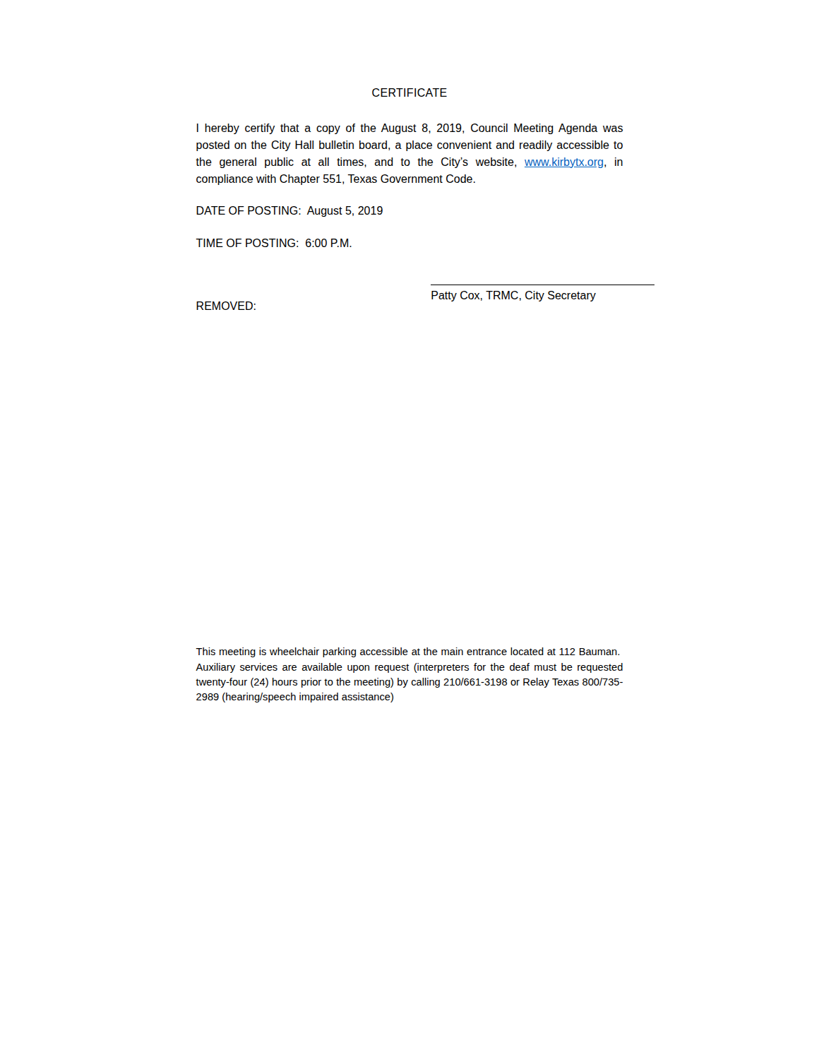CERTIFICATE
I hereby certify that a copy of the August 8, 2019, Council Meeting Agenda was posted on the City Hall bulletin board, a place convenient and readily accessible to the general public at all times, and to the City’s website, www.kirbytx.org, in compliance with Chapter 551, Texas Government Code.
DATE OF POSTING: August 5, 2019
TIME OF POSTING: 6:00 P.M.
REMOVED:
Patty Cox, TRMC, City Secretary
This meeting is wheelchair parking accessible at the main entrance located at 112 Bauman. Auxiliary services are available upon request (interpreters for the deaf must be requested twenty-four (24) hours prior to the meeting) by calling 210/661-3198 or Relay Texas 800/735-2989 (hearing/speech impaired assistance)